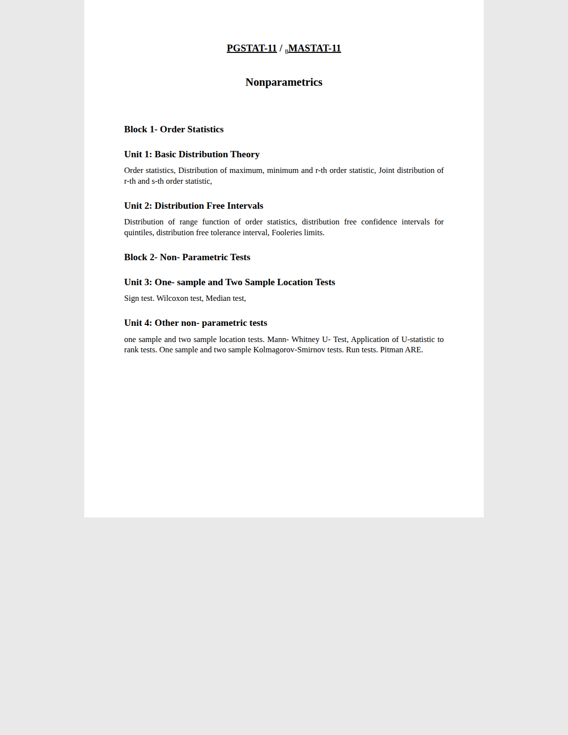PGSTAT-11 / IIMASTAT-11
Nonparametrics
Block 1- Order Statistics
Unit 1: Basic Distribution Theory
Order statistics, Distribution of maximum, minimum and r-th order statistic, Joint distribution of r-th and s-th order statistic,
Unit 2: Distribution Free Intervals
Distribution of range function of order statistics, distribution free confidence intervals for quintiles, distribution free tolerance interval, Fooleries limits.
Block 2- Non- Parametric Tests
Unit 3: One- sample and Two Sample Location Tests
Sign test. Wilcoxon test, Median test,
Unit 4: Other non- parametric tests
one sample and two sample location tests. Mann- Whitney U- Test, Application of U-statistic to rank tests. One sample and two sample Kolmagorov-Smirnov tests. Run tests. Pitman ARE.